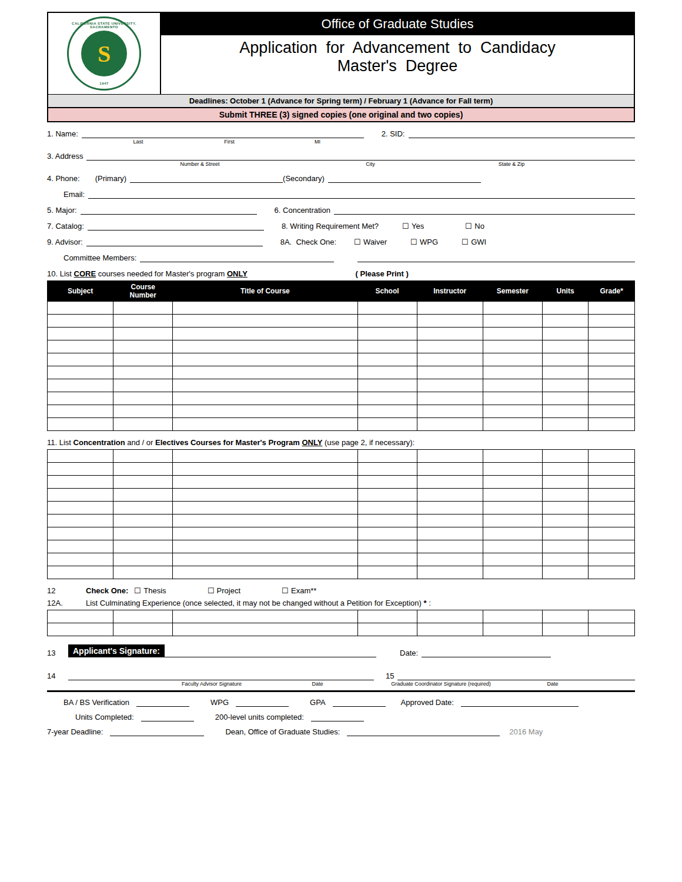CALIFORNIA STATE UNIVERSITY, SACRAMENTO
S
1947
Office of Graduate Studies
Application for Advancement to Candidacy
Master's Degree
Deadlines: October 1 (Advance for Spring term) / February 1 (Advance for Fall term)
Submit THREE (3) signed copies (one original and two copies)
1. Name: 2. SID:
Last First MI
3. Address
Number & Street City State & Zip
4. Phone: (Primary) (Secondary)
Email:
5. Major: 6. Concentration
7. Catalog: 8. Writing Requirement Met? ☐ Yes ☐ No
9. Advisor: 8A. Check One: ☐ Waiver ☐ WPG ☐ GWI
Committee Members:
10. List CORE courses needed for Master's program ONLY ( Please Print )
| Subject | Course Number | Title of Course | School | Instructor | Semester | Units | Grade* |
| --- | --- | --- | --- | --- | --- | --- | --- |
11. List Concentration and / or Electives Courses for Master's Program ONLY (use page 2, if necessary):
12 Check One: ☐ Thesis ☐ Project ☐ Exam**
12A. List Culminating Experience (once selected, it may not be changed without a Petition for Exception) * :
13 Applicant's Signature: Date:
14 15
Faculty Advisor Signature Date Graduate Coordinator Signature (required) Date
BA / BS Verification WPG GPA Approved Date:
Units Completed: 200-level units completed:
7-year Deadline: Dean, Office of Graduate Studies: 2016 May